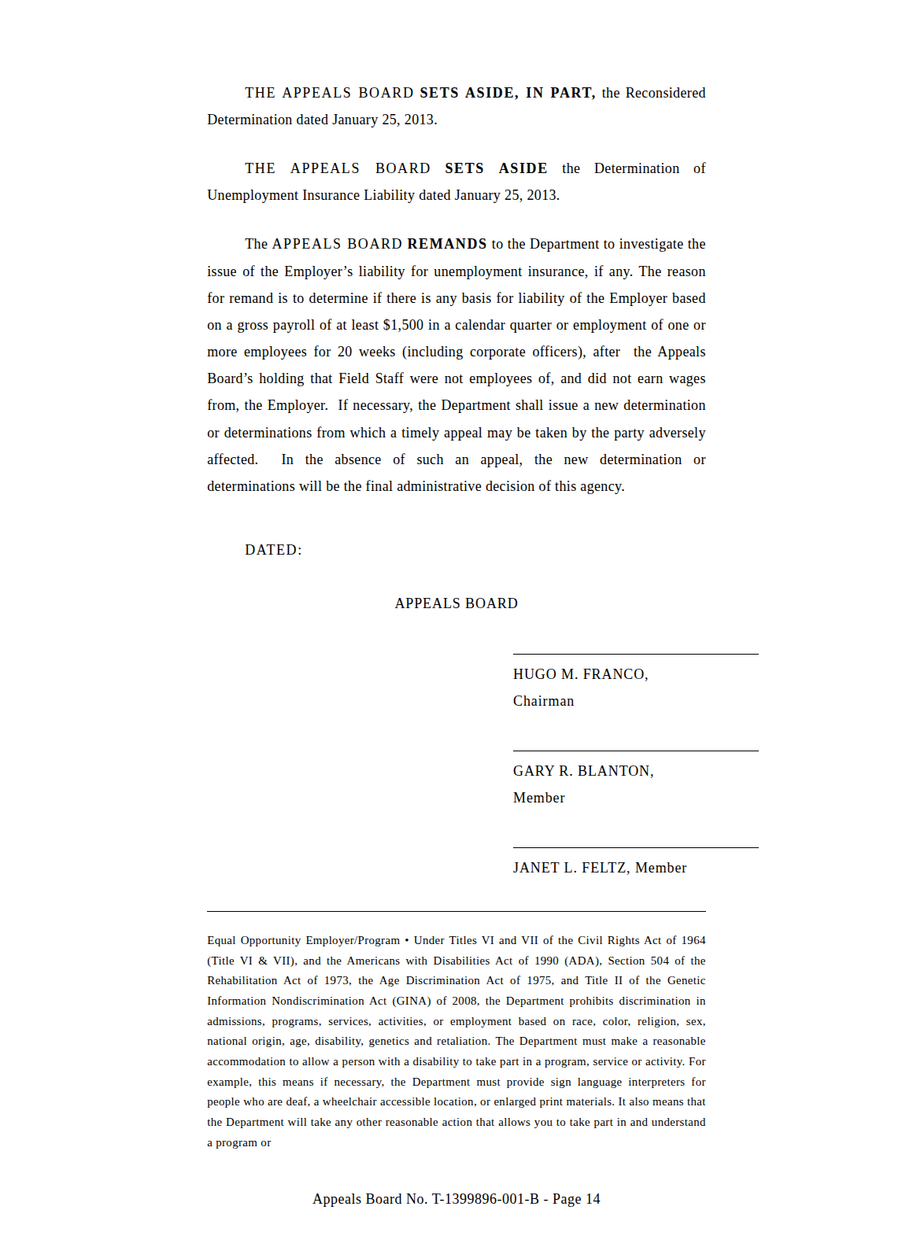THE APPEALS BOARD SETS ASIDE, IN PART, the Reconsidered Determination dated January 25, 2013.
THE APPEALS BOARD SETS ASIDE the Determination of Unemployment Insurance Liability dated January 25, 2013.
The APPEALS BOARD REMANDS to the Department to investigate the issue of the Employer’s liability for unemployment insurance, if any. The reason for remand is to determine if there is any basis for liability of the Employer based on a gross payroll of at least $1,500 in a calendar quarter or employment of one or more employees for 20 weeks (including corporate officers), after the Appeals Board’s holding that Field Staff were not employees of, and did not earn wages from, the Employer. If necessary, the Department shall issue a new determination or determinations from which a timely appeal may be taken by the party adversely affected. In the absence of such an appeal, the new determination or determinations will be the final administrative decision of this agency.
DATED:
APPEALS BOARD
HUGO M. FRANCO, Chairman
GARY R. BLANTON, Member
JANET L. FELTZ, Member
Equal Opportunity Employer/Program • Under Titles VI and VII of the Civil Rights Act of 1964 (Title VI & VII), and the Americans with Disabilities Act of 1990 (ADA), Section 504 of the Rehabilitation Act of 1973, the Age Discrimination Act of 1975, and Title II of the Genetic Information Nondiscrimination Act (GINA) of 2008, the Department prohibits discrimination in admissions, programs, services, activities, or employment based on race, color, religion, sex, national origin, age, disability, genetics and retaliation. The Department must make a reasonable accommodation to allow a person with a disability to take part in a program, service or activity. For example, this means if necessary, the Department must provide sign language interpreters for people who are deaf, a wheelchair accessible location, or enlarged print materials. It also means that the Department will take any other reasonable action that allows you to take part in and understand a program or
Appeals Board No. T-1399896-001-B - Page 14